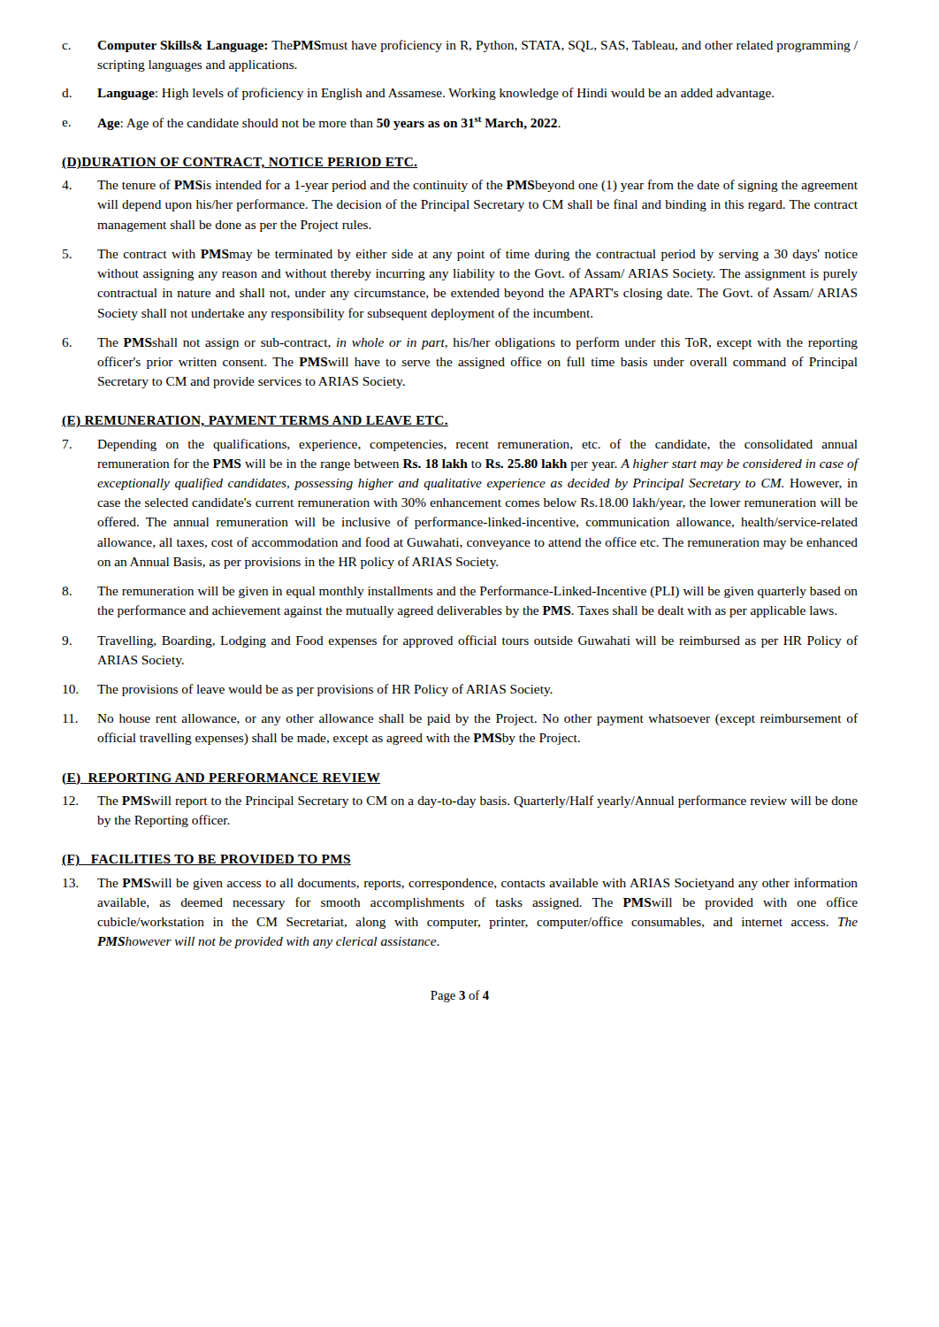c. Computer Skills& Language: ThePMSmust have proficiency in R, Python, STATA, SQL, SAS, Tableau, and other related programming / scripting languages and applications.
d. Language: High levels of proficiency in English and Assamese. Working knowledge of Hindi would be an added advantage.
e. Age: Age of the candidate should not be more than 50 years as on 31st March, 2022.
(D)DURATION OF CONTRACT, NOTICE PERIOD ETC.
4. The tenure of PMSis intended for a 1-year period and the continuity of the PMSbeyond one (1) year from the date of signing the agreement will depend upon his/her performance. The decision of the Principal Secretary to CM shall be final and binding in this regard. The contract management shall be done as per the Project rules.
5. The contract with PMSmay be terminated by either side at any point of time during the contractual period by serving a 30 days' notice without assigning any reason and without thereby incurring any liability to the Govt. of Assam/ ARIAS Society. The assignment is purely contractual in nature and shall not, under any circumstance, be extended beyond the APART's closing date. The Govt. of Assam/ ARIAS Society shall not undertake any responsibility for subsequent deployment of the incumbent.
6. The PMSshall not assign or sub-contract, in whole or in part, his/her obligations to perform under this ToR, except with the reporting officer's prior written consent. The PMSwill have to serve the assigned office on full time basis under overall command of Principal Secretary to CM and provide services to ARIAS Society.
(E) REMUNERATION, PAYMENT TERMS AND LEAVE ETC.
7. Depending on the qualifications, experience, competencies, recent remuneration, etc. of the candidate, the consolidated annual remuneration for the PMS will be in the range between Rs. 18 lakh to Rs. 25.80 lakh per year. A higher start may be considered in case of exceptionally qualified candidates, possessing higher and qualitative experience as decided by Principal Secretary to CM. However, in case the selected candidate's current remuneration with 30% enhancement comes below Rs.18.00 lakh/year, the lower remuneration will be offered. The annual remuneration will be inclusive of performance-linked-incentive, communication allowance, health/service-related allowance, all taxes, cost of accommodation and food at Guwahati, conveyance to attend the office etc. The remuneration may be enhanced on an Annual Basis, as per provisions in the HR policy of ARIAS Society.
8. The remuneration will be given in equal monthly installments and the Performance-Linked-Incentive (PLI) will be given quarterly based on the performance and achievement against the mutually agreed deliverables by the PMS. Taxes shall be dealt with as per applicable laws.
9. Travelling, Boarding, Lodging and Food expenses for approved official tours outside Guwahati will be reimbursed as per HR Policy of ARIAS Society.
10. The provisions of leave would be as per provisions of HR Policy of ARIAS Society.
11. No house rent allowance, or any other allowance shall be paid by the Project. No other payment whatsoever (except reimbursement of official travelling expenses) shall be made, except as agreed with the PMSby the Project.
(E) REPORTING AND PERFORMANCE REVIEW
12. The PMSwill report to the Principal Secretary to CM on a day-to-day basis. Quarterly/Half yearly/Annual performance review will be done by the Reporting officer.
(F) FACILITIES TO BE PROVIDED TO PMS
13. The PMSwill be given access to all documents, reports, correspondence, contacts available with ARIAS Societyand any other information available, as deemed necessary for smooth accomplishments of tasks assigned. The PMSwill be provided with one office cubicle/workstation in the CM Secretariat, along with computer, printer, computer/office consumables, and internet access. The PMShowever will not be provided with any clerical assistance.
Page 3 of 4